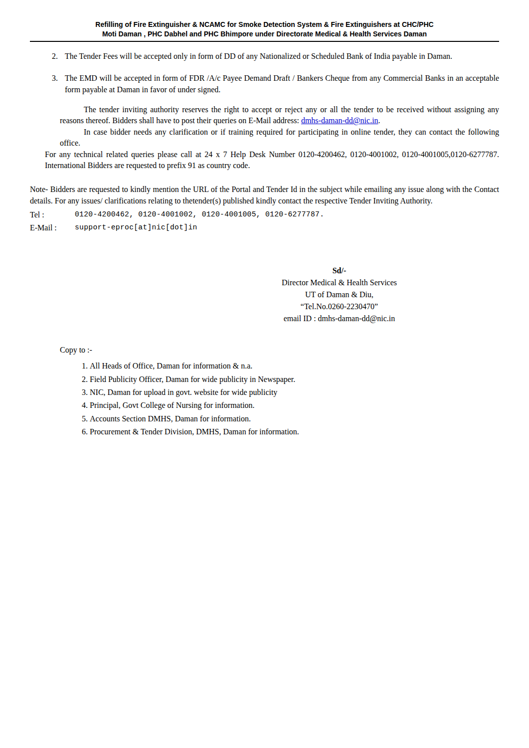Refilling of Fire Extinguisher & NCAMC for Smoke Detection System & Fire Extinguishers at CHC/PHC
Moti Daman , PHC Dabhel and PHC Bhimpore under Directorate Medical & Health Services Daman
The Tender Fees will be accepted only in form of DD of any Nationalized or Scheduled Bank of India payable in Daman.
The EMD will be accepted in form of FDR /A/c Payee Demand Draft / Bankers Cheque from any Commercial Banks in an acceptable form payable at Daman in favor of under signed.
The tender inviting authority reserves the right to accept or reject any or all the tender to be received without assigning any reasons thereof. Bidders shall have to post their queries on E-Mail address: dmhs-daman-dd@nic.in.
In case bidder needs any clarification or if training required for participating in online tender, they can contact the following office.
For any technical related queries please call at 24 x 7 Help Desk Number 0120-4200462, 0120-4001002, 0120-4001005,0120-6277787. International Bidders are requested to prefix 91 as country code.
Note- Bidders are requested to kindly mention the URL of the Portal and Tender Id in the subject while emailing any issue along with the Contact details. For any issues/ clarifications relating to thetender(s) published kindly contact the respective Tender Inviting Authority.
| Tel : | 0120-4200462, 0120-4001002, 0120-4001005, 0120-6277787. |
| E-Mail : | support-eproc[at]nic[dot]in |
Sd/-
Director Medical & Health Services
UT of Daman & Diu,
“Tel.No.0260-2230470”
email ID : dmhs-daman-dd@nic.in
Copy to :-
All Heads of Office, Daman for information & n.a.
Field Publicity Officer, Daman for wide publicity in Newspaper.
NIC, Daman for upload in govt. website for wide publicity
Principal, Govt College of Nursing for information.
Accounts Section DMHS, Daman for information.
Procurement & Tender Division, DMHS, Daman for information.